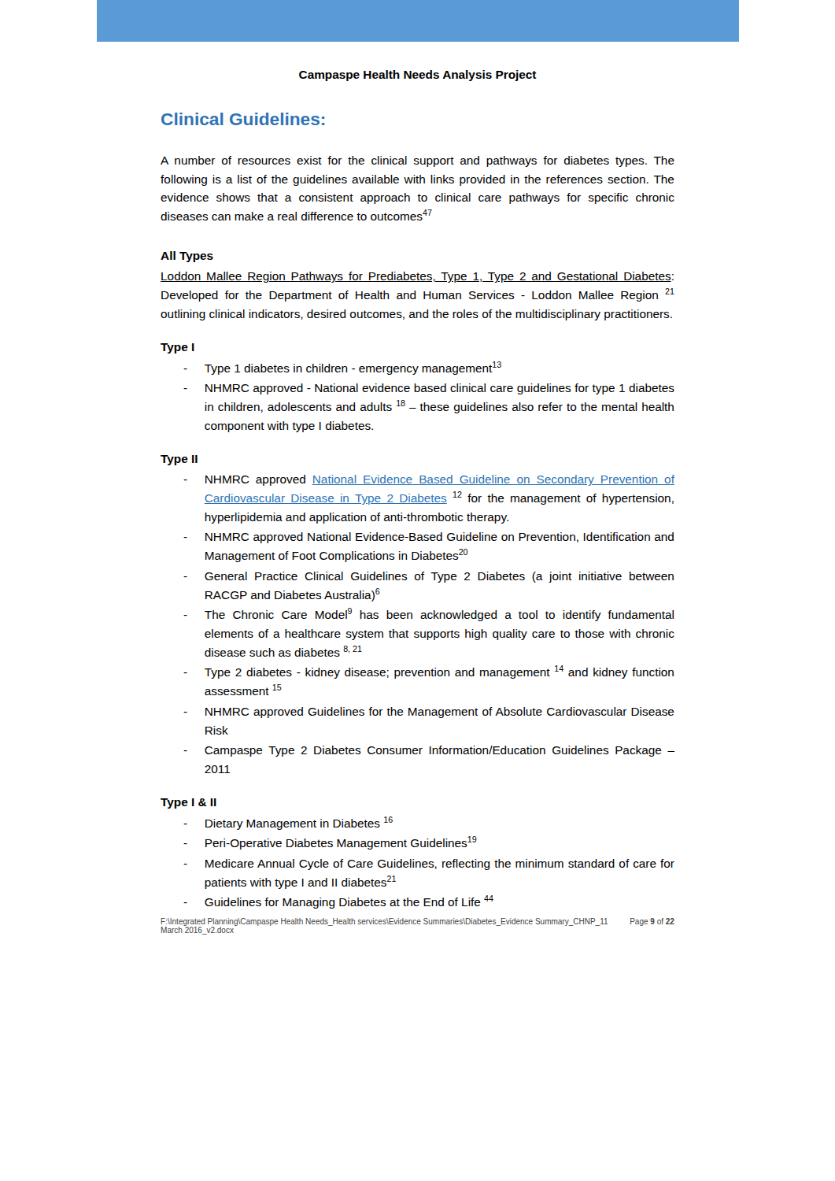Campaspe Health Needs Analysis Project
Clinical Guidelines:
A number of resources exist for the clinical support and pathways for diabetes types. The following is a list of the guidelines available with links provided in the references section. The evidence shows that a consistent approach to clinical care pathways for specific chronic diseases can make a real difference to outcomes47
All Types
Loddon Mallee Region Pathways for Prediabetes, Type 1, Type 2 and Gestational Diabetes: Developed for the Department of Health and Human Services - Loddon Mallee Region 21 outlining clinical indicators, desired outcomes, and the roles of the multidisciplinary practitioners.
Type I
Type 1 diabetes in children - emergency management13
NHMRC approved - National evidence based clinical care guidelines for type 1 diabetes in children, adolescents and adults 18 – these guidelines also refer to the mental health component with type I diabetes.
Type II
NHMRC approved National Evidence Based Guideline on Secondary Prevention of Cardiovascular Disease in Type 2 Diabetes 12 for the management of hypertension, hyperlipidemia and application of anti-thrombotic therapy.
NHMRC approved National Evidence-Based Guideline on Prevention, Identification and Management of Foot Complications in Diabetes20
General Practice Clinical Guidelines of Type 2 Diabetes (a joint initiative between RACGP and Diabetes Australia)6
The Chronic Care Model9 has been acknowledged a tool to identify fundamental elements of a healthcare system that supports high quality care to those with chronic disease such as diabetes 8, 21
Type 2 diabetes - kidney disease; prevention and management 14 and kidney function assessment 15
NHMRC approved Guidelines for the Management of Absolute Cardiovascular Disease Risk
Campaspe Type 2 Diabetes Consumer Information/Education Guidelines Package – 2011
Type I & II
Dietary Management in Diabetes 16
Peri-Operative Diabetes Management Guidelines19
Medicare Annual Cycle of Care Guidelines, reflecting the minimum standard of care for patients with type I and II diabetes21
Guidelines for Managing Diabetes at the End of Life 44
F:\Integrated Planning\Campaspe Health Needs_Health services\Evidence Summaries\Diabetes_Evidence Summary_CHNP_11 March 2016_v2.docx
Page 9 of 22